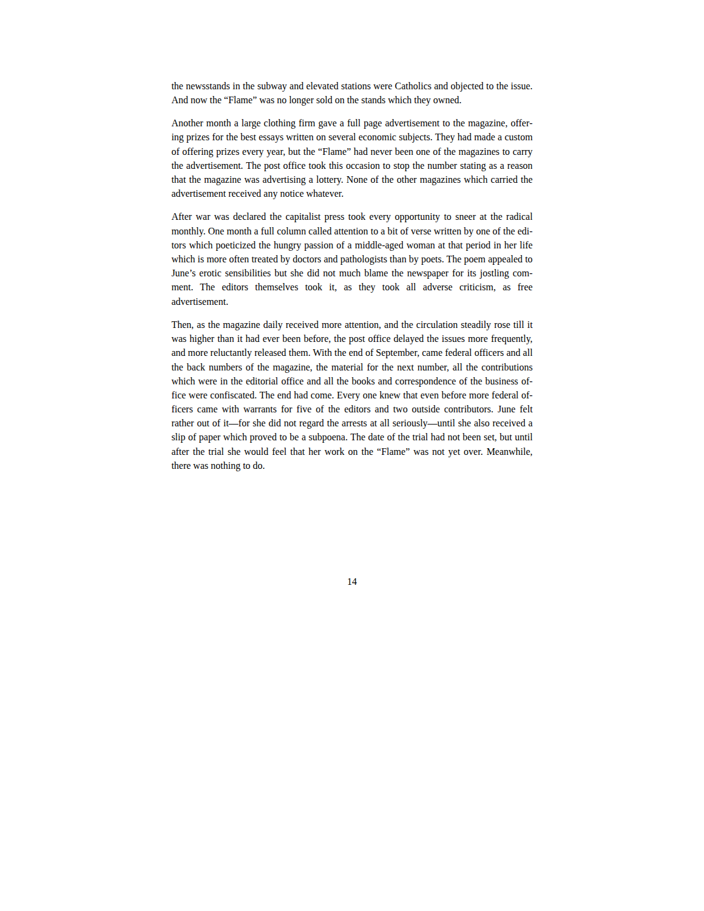the newsstands in the subway and elevated stations were Catholics and objected to the issue. And now the “Flame” was no longer sold on the stands which they owned.
Another month a large clothing firm gave a full page advertisement to the magazine, offering prizes for the best essays written on several economic subjects. They had made a custom of offering prizes every year, but the “Flame” had never been one of the magazines to carry the advertisement. The post office took this occasion to stop the number stating as a reason that the magazine was advertising a lottery. None of the other magazines which carried the advertisement received any notice whatever.
After war was declared the capitalist press took every opportunity to sneer at the radical monthly. One month a full column called attention to a bit of verse written by one of the editors which poeticized the hungry passion of a middle-aged woman at that period in her life which is more often treated by doctors and pathologists than by poets. The poem appealed to June’s erotic sensibilities but she did not much blame the newspaper for its jostling comment. The editors themselves took it, as they took all adverse criticism, as free advertisement.
Then, as the magazine daily received more attention, and the circulation steadily rose till it was higher than it had ever been before, the post office delayed the issues more frequently, and more reluctantly released them. With the end of September, came federal officers and all the back numbers of the magazine, the material for the next number, all the contributions which were in the editorial office and all the books and correspondence of the business office were confiscated. The end had come. Every one knew that even before more federal officers came with warrants for five of the editors and two outside contributors. June felt rather out of it—for she did not regard the arrests at all seriously—until she also received a slip of paper which proved to be a subpoena. The date of the trial had not been set, but until after the trial she would feel that her work on the “Flame” was not yet over. Meanwhile, there was nothing to do.
14